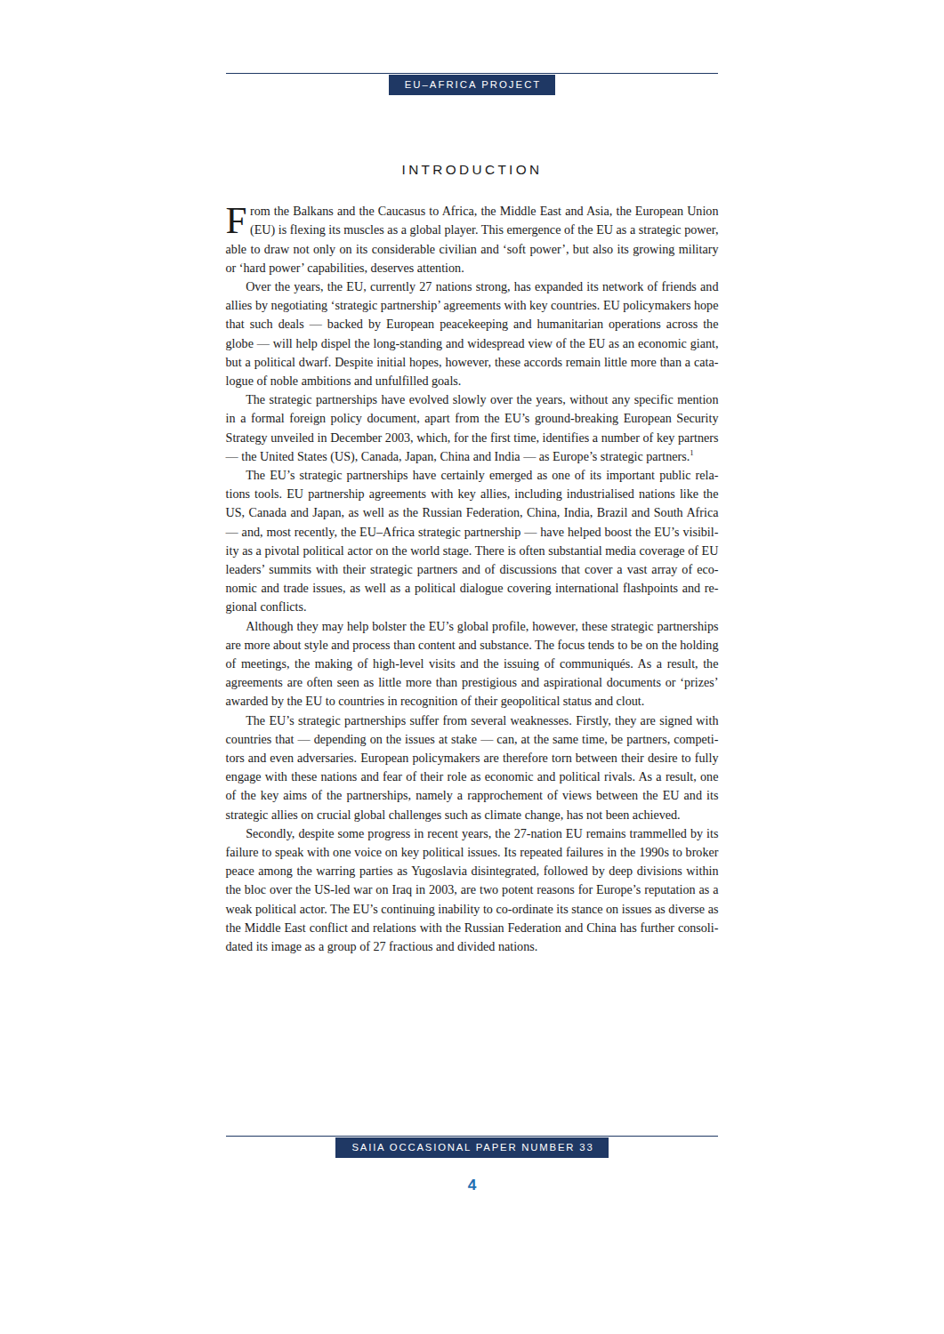EU–Africa Project
Introduction
From the Balkans and the Caucasus to Africa, the Middle East and Asia, the European Union (EU) is flexing its muscles as a global player. This emergence of the EU as a strategic power, able to draw not only on its considerable civilian and ‘soft power’, but also its growing military or ‘hard power’ capabilities, deserves attention.
Over the years, the EU, currently 27 nations strong, has expanded its network of friends and allies by negotiating ‘strategic partnership’ agreements with key countries. EU policymakers hope that such deals — backed by European peacekeeping and humanitarian operations across the globe — will help dispel the long-standing and widespread view of the EU as an economic giant, but a political dwarf. Despite initial hopes, however, these accords remain little more than a catalogue of noble ambitions and unfulfilled goals.
The strategic partnerships have evolved slowly over the years, without any specific mention in a formal foreign policy document, apart from the EU’s ground-breaking European Security Strategy unveiled in December 2003, which, for the first time, identifies a number of key partners — the United States (US), Canada, Japan, China and India — as Europe’s strategic partners.1
The EU’s strategic partnerships have certainly emerged as one of its important public relations tools. EU partnership agreements with key allies, including industrialised nations like the US, Canada and Japan, as well as the Russian Federation, China, India, Brazil and South Africa — and, most recently, the EU–Africa strategic partnership — have helped boost the EU’s visibility as a pivotal political actor on the world stage. There is often substantial media coverage of EU leaders’ summits with their strategic partners and of discussions that cover a vast array of economic and trade issues, as well as a political dialogue covering international flashpoints and regional conflicts.
Although they may help bolster the EU’s global profile, however, these strategic partnerships are more about style and process than content and substance. The focus tends to be on the holding of meetings, the making of high-level visits and the issuing of communiqués. As a result, the agreements are often seen as little more than prestigious and aspirational documents or ‘prizes’ awarded by the EU to countries in recognition of their geopolitical status and clout.
The EU’s strategic partnerships suffer from several weaknesses. Firstly, they are signed with countries that — depending on the issues at stake — can, at the same time, be partners, competitors and even adversaries. European policymakers are therefore torn between their desire to fully engage with these nations and fear of their role as economic and political rivals. As a result, one of the key aims of the partnerships, namely a rapprochement of views between the EU and its strategic allies on crucial global challenges such as climate change, has not been achieved.
Secondly, despite some progress in recent years, the 27-nation EU remains trammelled by its failure to speak with one voice on key political issues. Its repeated failures in the 1990s to broker peace among the warring parties as Yugoslavia disintegrated, followed by deep divisions within the bloc over the US-led war on Iraq in 2003, are two potent reasons for Europe’s reputation as a weak political actor. The EU’s continuing inability to co-ordinate its stance on issues as diverse as the Middle East conflict and relations with the Russian Federation and China has further consolidated its image as a group of 27 fractious and divided nations.
SAIIA Occasional Paper Number 33
4